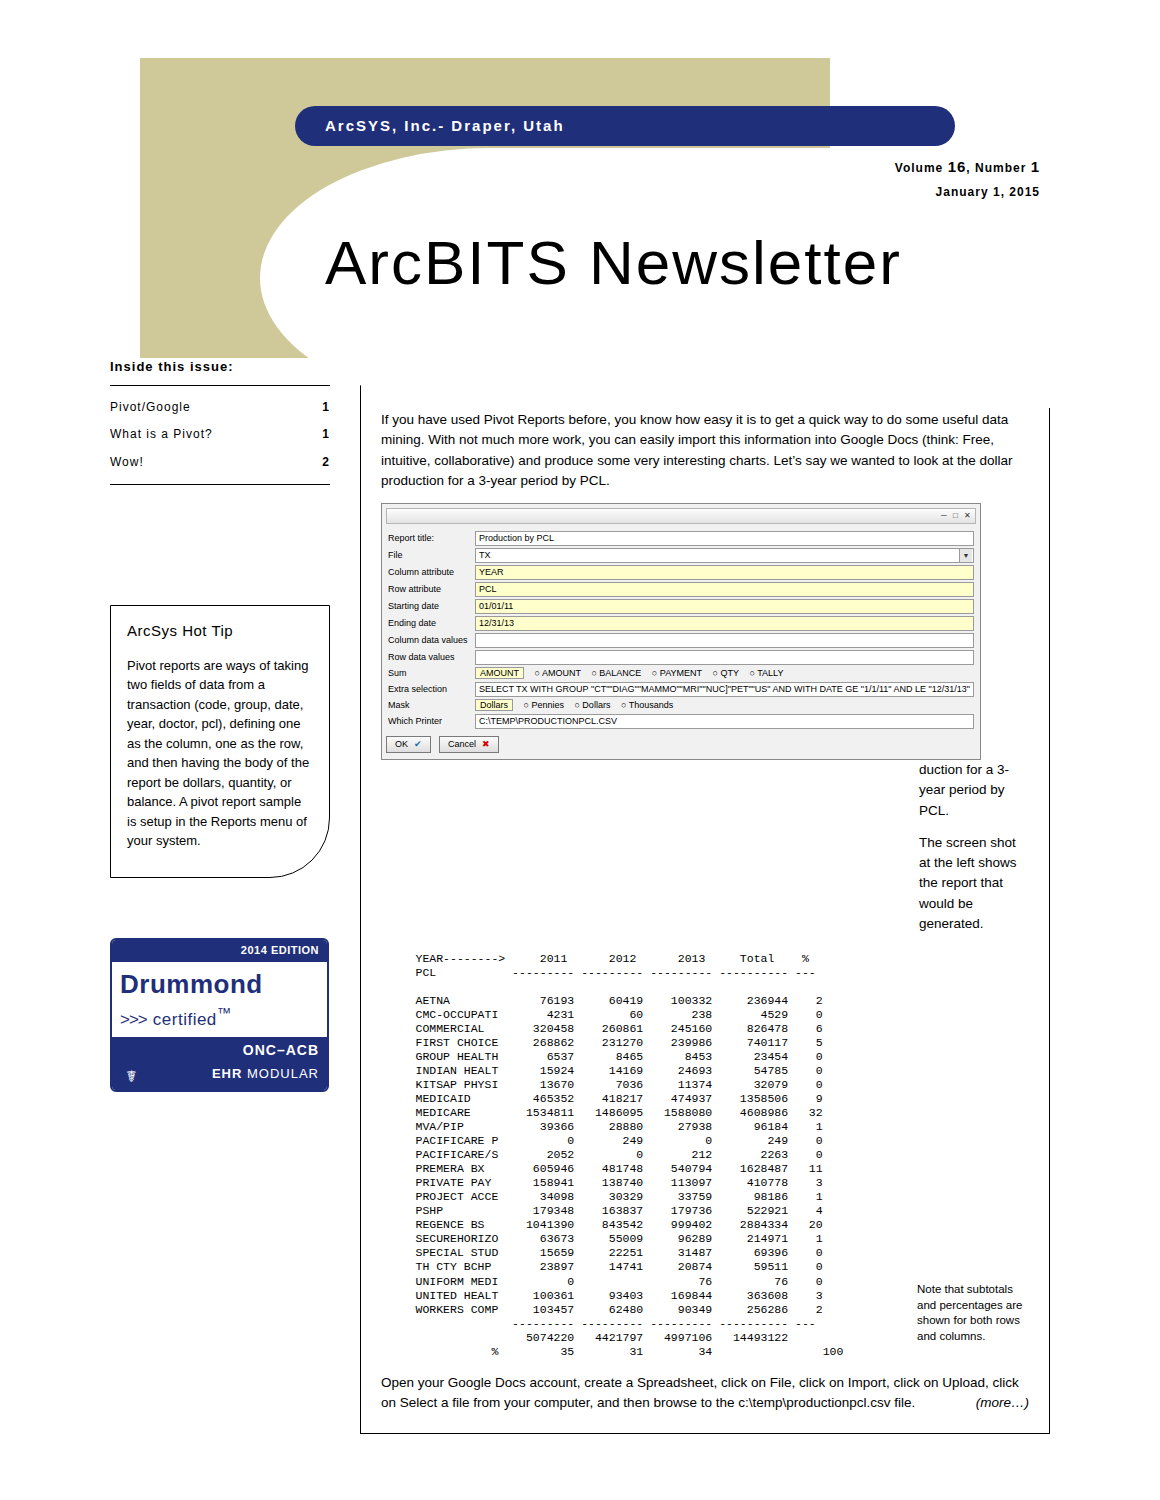ArcSYS, Inc.- Draper, Utah
Volume 16, Number 1
January 1, 2015
ArcBITS Newsletter
Inside this issue:
| Pivot/Google | 1 |
| What is a Pivot? | 1 |
| Wow! | 2 |
ArcSys Hot Tip
Pivot reports are ways of taking two fields of data from a transaction (code, group, date, year, doctor, pcl), defining one as the column, one as the row, and then having the body of the report be dollars, quantity, or balance. A pivot report sample is setup in the Reports menu of your system.
2014 EDITION
Drummond
>>>certified™
ONC–ACB
☤EHR MODULAR
Pivot Reports and Google Docs
If you have used Pivot Reports before, you know how easy it is to get a quick way to do some useful data mining. With not much more work, you can easily import this information into Google Docs (think: Free, intuitive, collaborative) and produce some very interesting charts. Let’s say we wanted to look at the dollar production for a 3-year period by PCL.
─ □ ✕
| Report title: | Production by PCL |
| File | TX |
| Column attribute | YEAR |
| Row attribute | PCL |
| Starting date | 01/01/11 |
| Ending date | 12/31/13 |
| Column data values | |
| Row data values | |
| Sum | AMOUNT ○ AMOUNT ○ BALANCE ○ PAYMENT ○ QTY ○ TALLY |
| Extra selection | SELECT TX WITH GROUP "CT""DIAG""MAMMO""MRI""NUC]"PET""US" AND WITH DATE GE "1/1/11" AND LE "12/31/13" |
| Mask | Dollars ○ Pennies ○ Dollars ○ Thousands |
| Which Printer | C:\TEMP\PRODUCTIONPCL.CSV |
OK ✔ Cancel ✖
duction for a 3-year period by PCL.
The screen shot at the left shows the report that would be generated.
     YEAR-------->     2011      2012      2013     Total    %
     PCL           --------- --------- --------- ---------- ---

     AETNA             76193     60419    100332     236944    2
     CMC-OCCUPATI       4231        60       238       4529    0
     COMMERCIAL       320458    260861    245160     826478    6
     FIRST CHOICE     268862    231270    239986     740117    5
     GROUP HEALTH       6537      8465      8453      23454    0
     INDIAN HEALT      15924     14169     24693      54785    0
     KITSAP PHYSI      13670      7036     11374      32079    0
     MEDICAID         465352    418217    474937    1358506    9
     MEDICARE        1534811   1486095   1588080    4608986   32
     MVA/PIP           39366     28880     27938      96184    1
     PACIFICARE P          0       249         0        249    0
     PACIFICARE/S       2052         0       212       2263    0
     PREMERA BX       605946    481748    540794    1628487   11
     PRIVATE PAY      158941    138740    113097     410778    3
     PROJECT ACCE      34098     30329     33759      98186    1
     PSHP             179348    163837    179736     522921    4
     REGENCE BS      1041390    843542    999402    2884334   20
     SECUREHORIZO      63673     55009     96289     214971    1
     SPECIAL STUD      15659     22251     31487      69396    0
     TH CTY BCHP       23897     14741     20874      59511    0
     UNIFORM MEDI          0                  76         76    0
     UNITED HEALT     100361     93403    169844     363608    3
     WORKERS COMP     103457     62480     90349     256286    2
                   --------- --------- --------- ---------- ---
                     5074220   4421797   4997106   14493122
                %         35        31        34                100
Note that subtotals and percentages are shown for both rows and columns.
Open your Google Docs account, create a Spreadsheet, click on File, click on Import, click on Upload, click on Select a file from your computer, and then browse to the c:\temp\productionpcl.csv file. (more…)